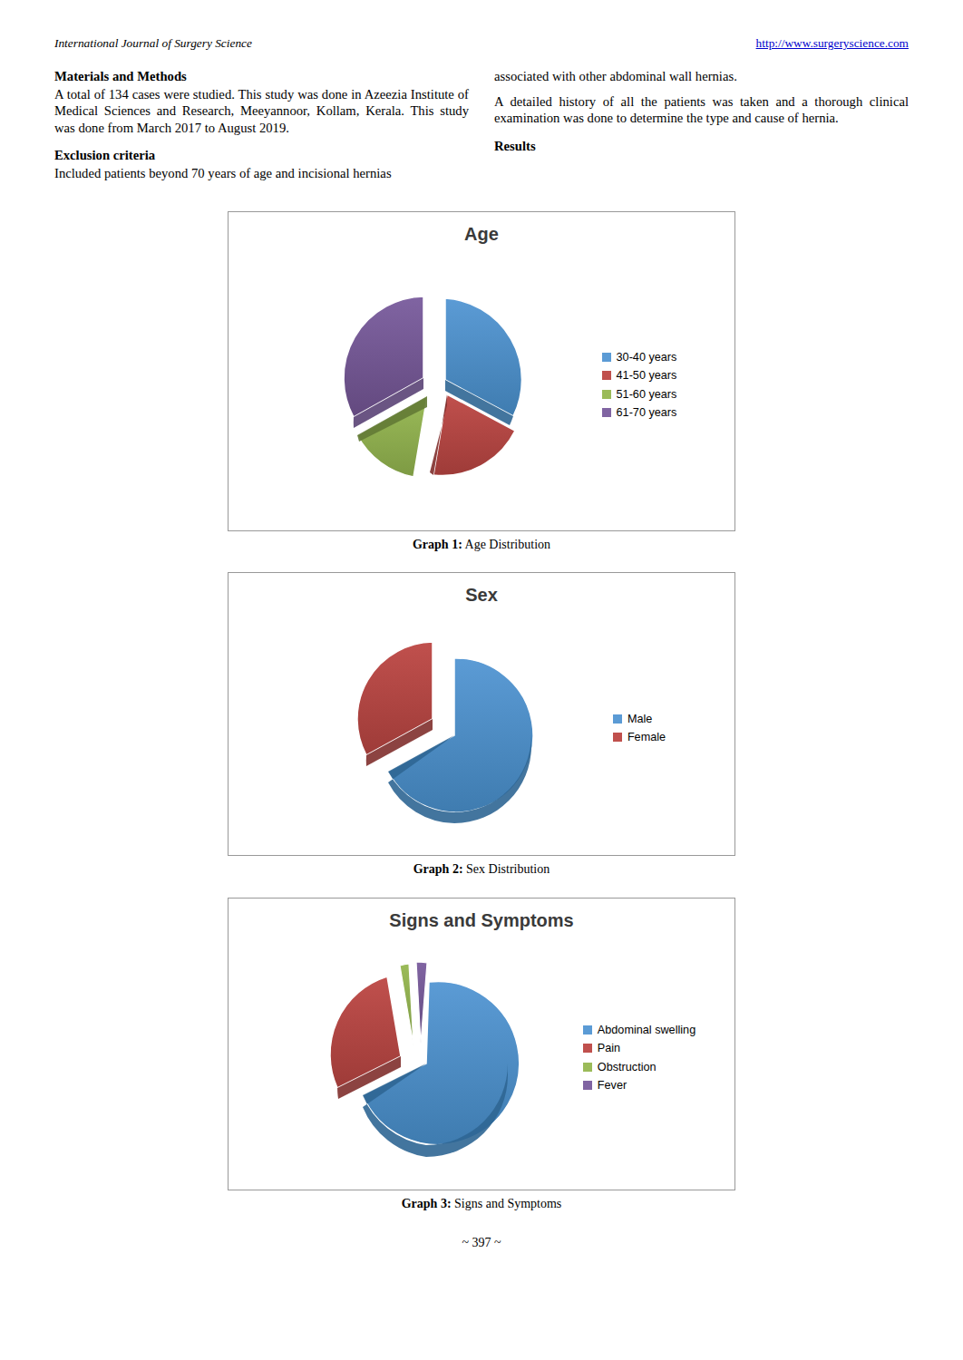International Journal of Surgery Science http://www.surgeryscience.com
Materials and Methods
A total of 134 cases were studied. This study was done in Azeezia Institute of Medical Sciences and Research, Meeyannoor, Kollam, Kerala. This study was done from March 2017 to August 2019.
Exclusion criteria
Included patients beyond 70 years of age and incisional hernias
associated with other abdominal wall hernias.
A detailed history of all the patients was taken and a thorough clinical examination was done to determine the type and cause of hernia.
Results
Age
30-40 years
41-50 years
51-60 years
61-70 years
Graph 1: Age Distribution
Sex
Male
Female
Graph 2: Sex Distribution
Signs and Symptoms
Abdominal swelling
Pain
Obstruction
Fever
Graph 3: Signs and Symptoms
~ 397 ~